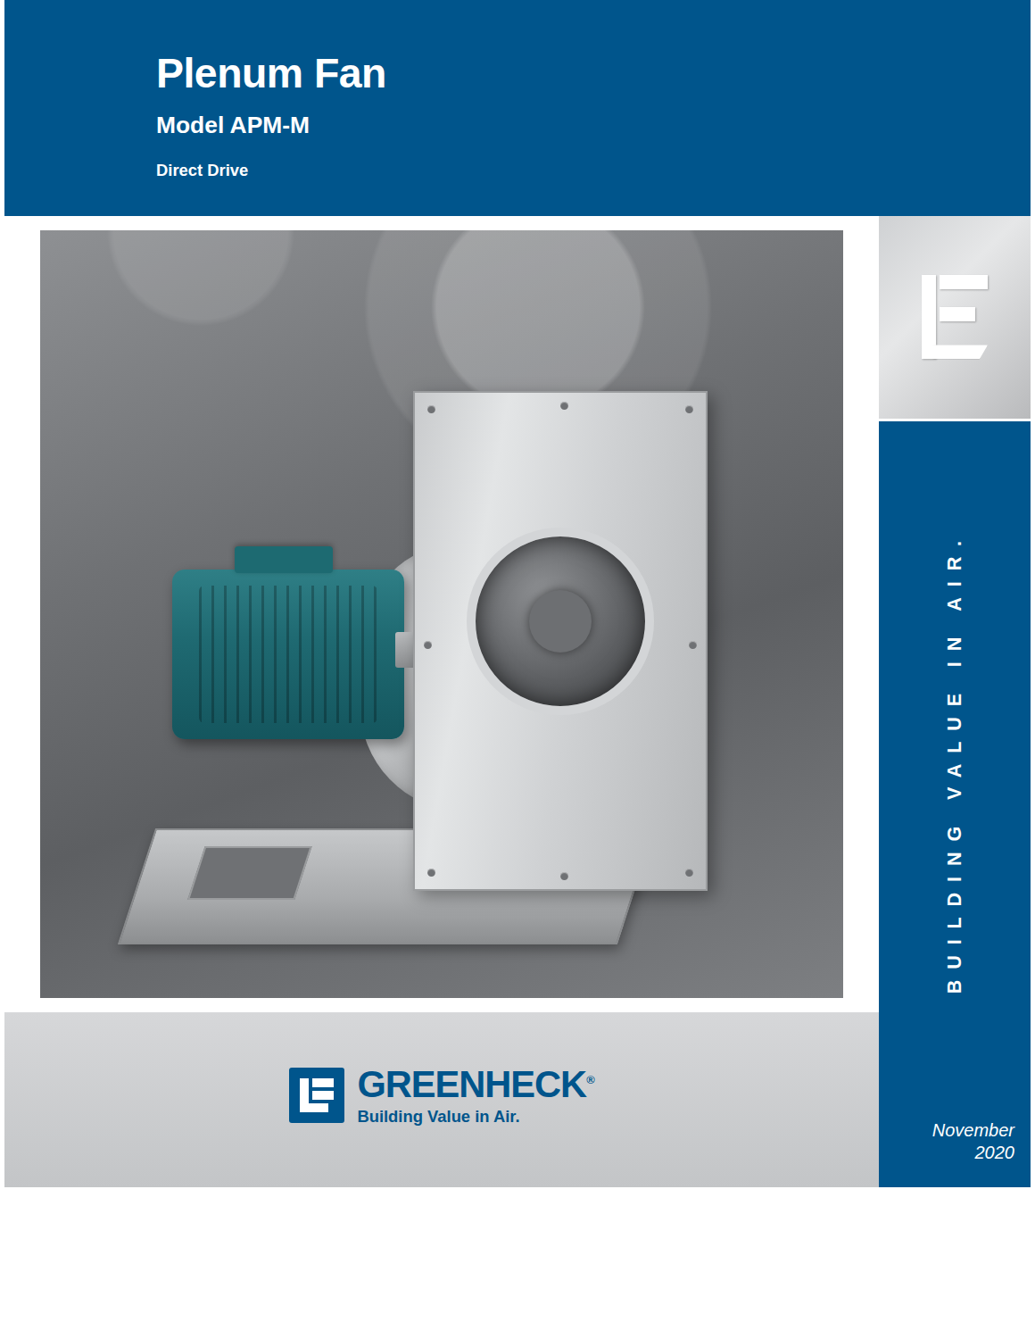Plenum Fan
Model APM-M
Direct Drive
GREENHECK®
Building Value in Air.
BUILDING VALUE IN AIR.
November
2020